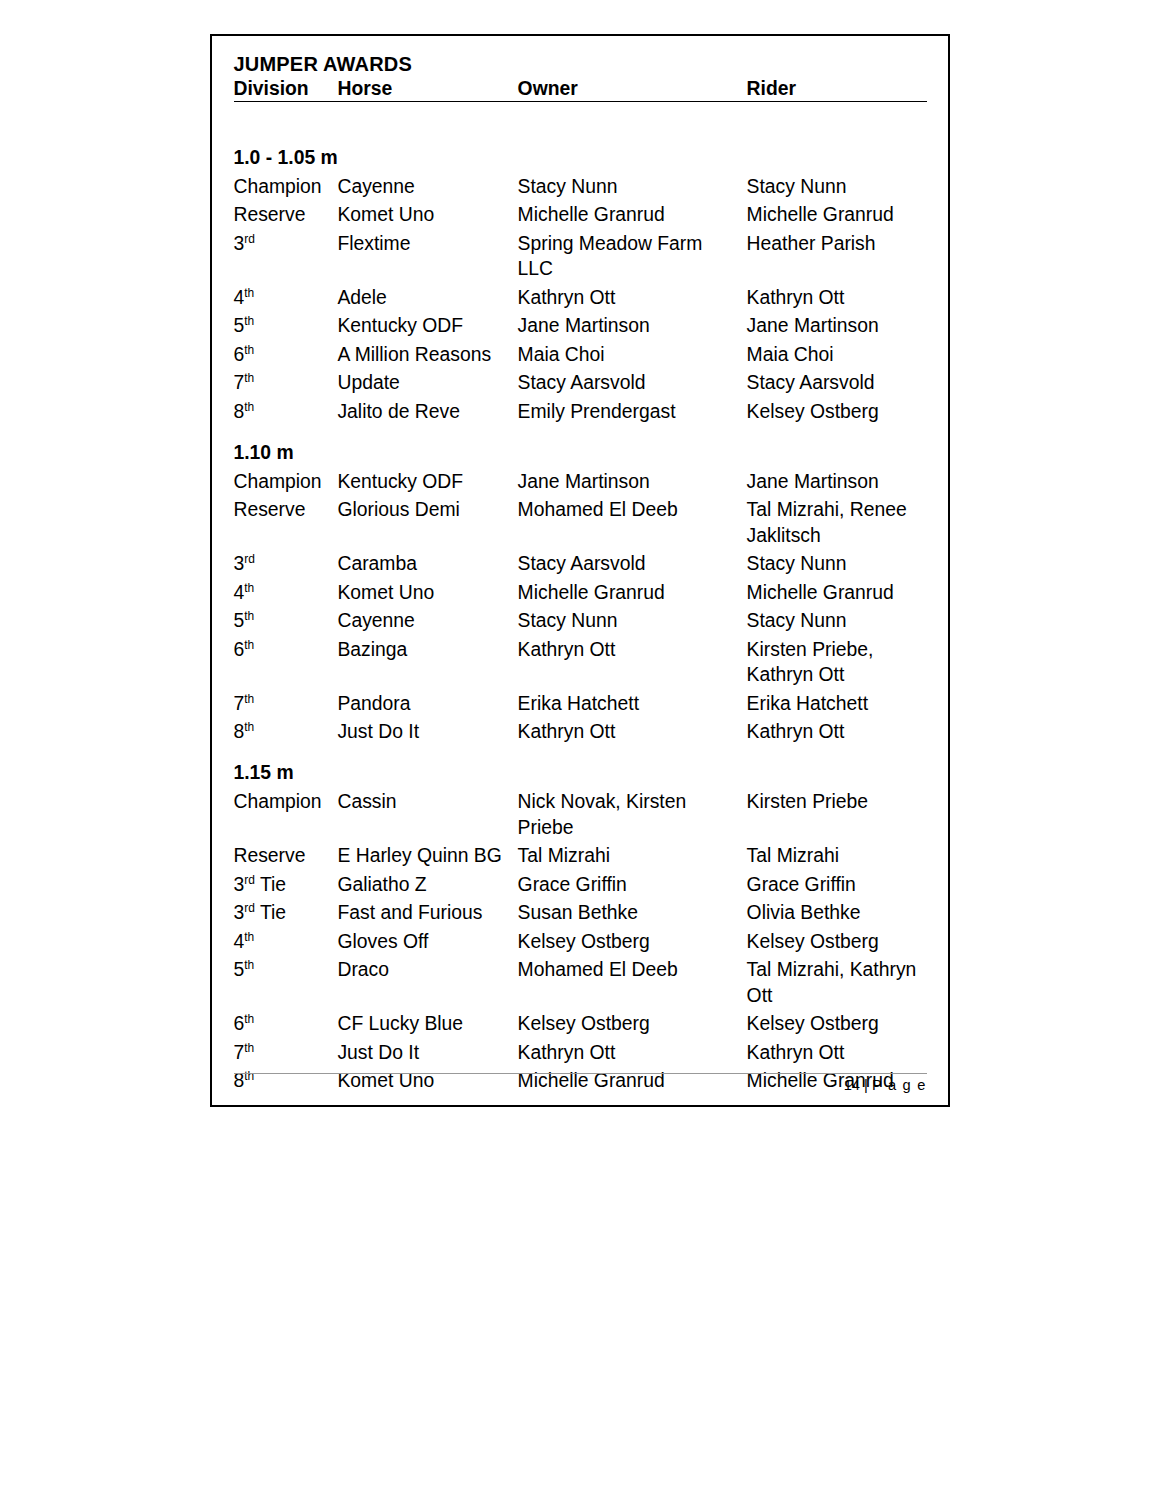JUMPER AWARDS
| Division | Horse | Owner | Rider |
| --- | --- | --- | --- |
| 1.0 - 1.05 m |
| Champion | Cayenne | Stacy Nunn | Stacy Nunn |
| Reserve | Komet Uno | Michelle Granrud | Michelle Granrud |
| 3 rd | Flextime | Spring Meadow Farm LLC | Heather Parish |
| 4 th | Adele | Kathryn Ott | Kathryn Ott |
| 5 th | Kentucky ODF | Jane Martinson | Jane Martinson |
| 6 th | A Million Reasons | Maia Choi | Maia Choi |
| 7 th | Update | Stacy Aarsvold | Stacy Aarsvold |
| 8 th | Jalito de Reve | Emily Prendergast | Kelsey Ostberg |
| 1.10 m |
| Champion | Kentucky ODF | Jane Martinson | Jane Martinson |
| Reserve | Glorious Demi | Mohamed El Deeb | Tal Mizrahi, Renee Jaklitsch |
| 3 rd | Caramba | Stacy Aarsvold | Stacy Nunn |
| 4 th | Komet Uno | Michelle Granrud | Michelle Granrud |
| 5 th | Cayenne | Stacy Nunn | Stacy Nunn |
| 6 th | Bazinga | Kathryn Ott | Kirsten Priebe, Kathryn Ott |
| 7 th | Pandora | Erika Hatchett | Erika Hatchett |
| 8 th | Just Do It | Kathryn Ott | Kathryn Ott |
| 1.15 m |
| Champion | Cassin | Nick Novak, Kirsten Priebe | Kirsten Priebe |
| Reserve | E Harley Quinn BG | Tal Mizrahi | Tal Mizrahi |
| 3 rd Tie | Galiatho Z | Grace Griffin | Grace Griffin |
| 3 rd Tie | Fast and Furious | Susan Bethke | Olivia Bethke |
| 4 th | Gloves Off | Kelsey Ostberg | Kelsey Ostberg |
| 5 th | Draco | Mohamed El Deeb | Tal Mizrahi, Kathryn Ott |
| 6 th | CF Lucky Blue | Kelsey Ostberg | Kelsey Ostberg |
| 7 th | Just Do It | Kathryn Ott | Kathryn Ott |
| 8 th | Komet Uno | Michelle Granrud | Michelle Granrud |
14 | P a g e